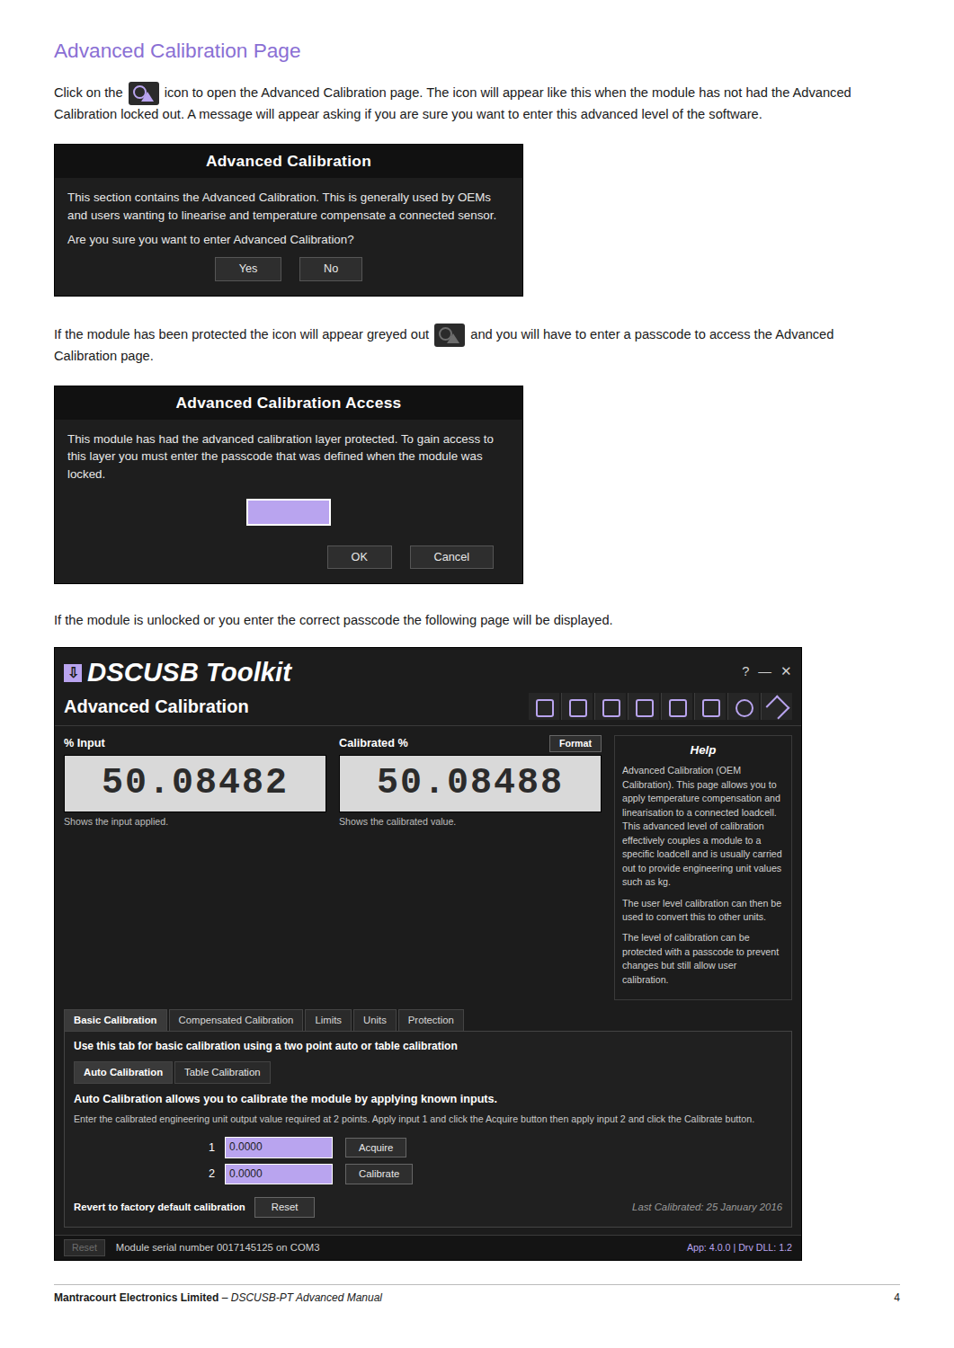Advanced Calibration Page
Click on the icon to open the Advanced Calibration page. The icon will appear like this when the module has not had the Advanced Calibration locked out. A message will appear asking if you are sure you want to enter this advanced level of the software.
Advanced Calibration
This section contains the Advanced Calibration. This is generally used by OEMs and users wanting to linearise and temperature compensate a connected sensor.
Are you sure you want to enter Advanced Calibration?
Yes No
If the module has been protected the icon will appear greyed out and you will have to enter a passcode to access the Advanced Calibration page.
Advanced Calibration Access
This module has had the advanced calibration layer protected. To gain access to this layer you must enter the passcode that was defined when the module was locked.
OK Cancel
If the module is unlocked or you enter the correct passcode the following page will be displayed.
⇩DSCUSB Toolkit
?—✕
Advanced Calibration
% Input
50.08482
Shows the input applied.
Calibrated % Format
50.08488
Shows the calibrated value.
Help
Advanced Calibration (OEM Calibration). This page allows you to apply temperature compensation and linearisation to a connected loadcell. This advanced level of calibration effectively couples a module to a specific loadcell and is usually carried out to provide engineering unit values such as kg.
The user level calibration can then be used to convert this to other units.
The level of calibration can be protected with a passcode to prevent changes but still allow user calibration.
Basic Calibration
Compensated Calibration
Limits
Units
Protection
Use this tab for basic calibration using a two point auto or table calibration
Auto Calibration
Table Calibration
Auto Calibration allows you to calibrate the module by applying known inputs.
Enter the calibrated engineering unit output value required at 2 points. Apply input 1 and click the Acquire button then apply input 2 and click the Calibrate button.
1 0.0000 Acquire
2 0.0000 Calibrate
Revert to factory default calibration Reset Last Calibrated: 25 January 2016
Reset Module serial number 0017145125 on COM3 App: 4.0.0 | Drv DLL: 1.2
Mantracourt Electronics Limited – DSCUSB-PT Advanced Manual 4